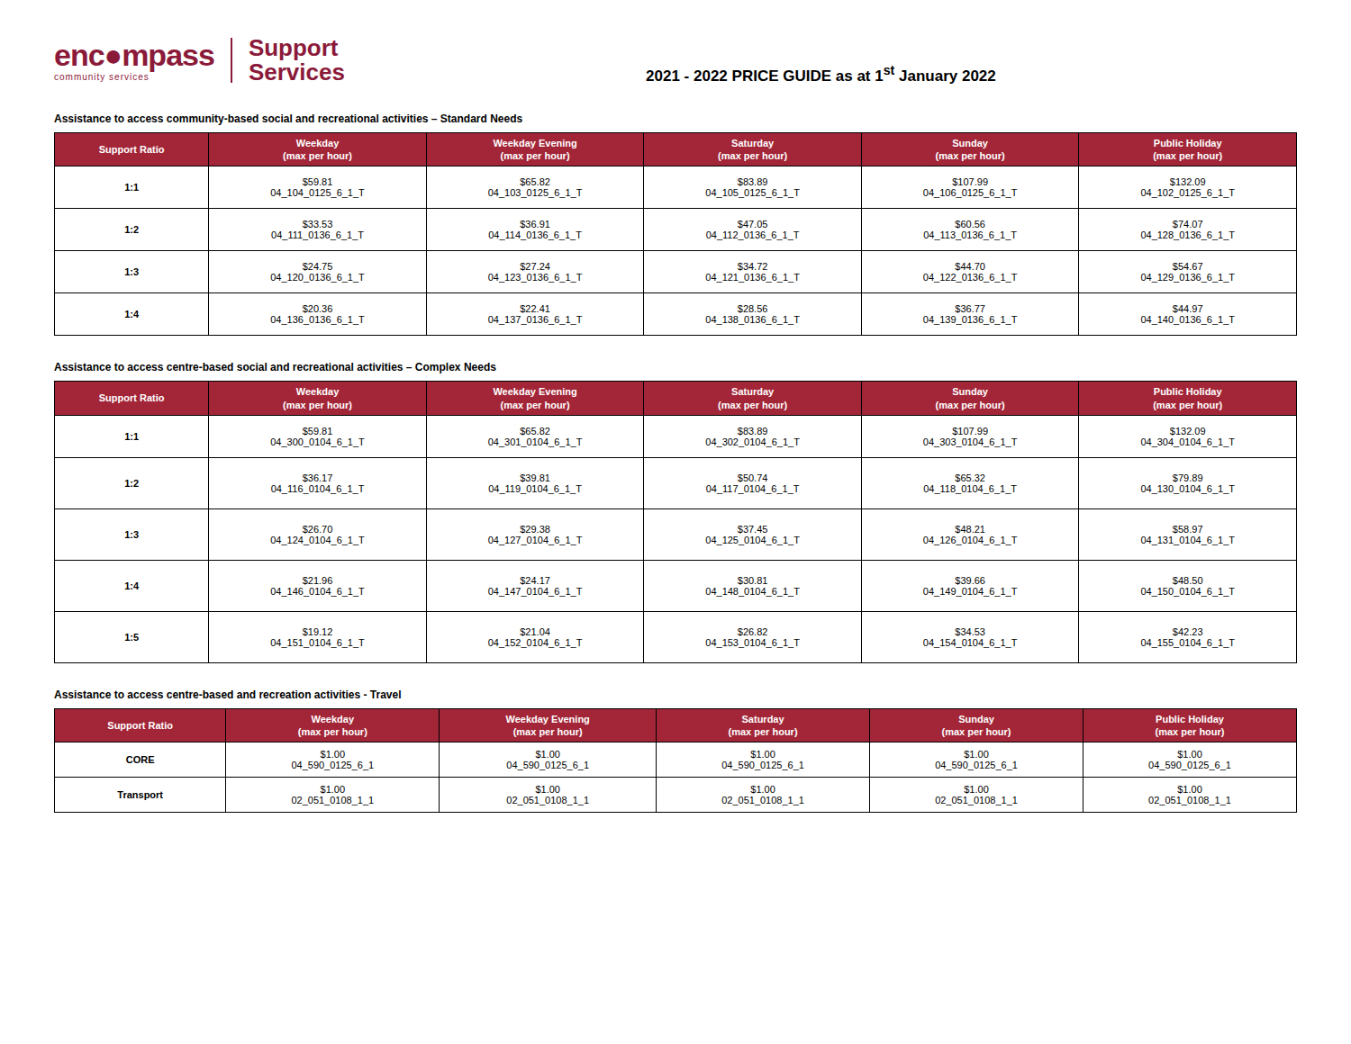enc●mpass
community services
Support
Services
2021 - 2022 PRICE GUIDE as at 1st January 2022
Assistance to access community-based social and recreational activities – Standard Needs
| Support Ratio | Weekday (max per hour) | Weekday Evening (max per hour) | Saturday (max per hour) | Sunday (max per hour) | Public Holiday (max per hour) |
| --- | --- | --- | --- | --- | --- |
| 1:1 | $59.81 04_104_0125_6_1_T | $65.82 04_103_0125_6_1_T | $83.89 04_105_0125_6_1_T | $107.99 04_106_0125_6_1_T | $132.09 04_102_0125_6_1_T |
| 1:2 | $33.53 04_111_0136_6_1_T | $36.91 04_114_0136_6_1_T | $47.05 04_112_0136_6_1_T | $60.56 04_113_0136_6_1_T | $74.07 04_128_0136_6_1_T |
| 1:3 | $24.75 04_120_0136_6_1_T | $27.24 04_123_0136_6_1_T | $34.72 04_121_0136_6_1_T | $44.70 04_122_0136_6_1_T | $54.67 04_129_0136_6_1_T |
| 1:4 | $20.36 04_136_0136_6_1_T | $22.41 04_137_0136_6_1_T | $28.56 04_138_0136_6_1_T | $36.77 04_139_0136_6_1_T | $44.97 04_140_0136_6_1_T |
Assistance to access centre-based social and recreational activities – Complex Needs
| Support Ratio | Weekday (max per hour) | Weekday Evening (max per hour) | Saturday (max per hour) | Sunday (max per hour) | Public Holiday (max per hour) |
| --- | --- | --- | --- | --- | --- |
| 1:1 | $59.81 04_300_0104_6_1_T | $65.82 04_301_0104_6_1_T | $83.89 04_302_0104_6_1_T | $107.99 04_303_0104_6_1_T | $132.09 04_304_0104_6_1_T |
| 1:2 | $36.17 04_116_0104_6_1_T | $39.81 04_119_0104_6_1_T | $50.74 04_117_0104_6_1_T | $65.32 04_118_0104_6_1_T | $79.89 04_130_0104_6_1_T |
| 1:3 | $26.70 04_124_0104_6_1_T | $29.38 04_127_0104_6_1_T | $37.45 04_125_0104_6_1_T | $48.21 04_126_0104_6_1_T | $58.97 04_131_0104_6_1_T |
| 1:4 | $21.96 04_146_0104_6_1_T | $24.17 04_147_0104_6_1_T | $30.81 04_148_0104_6_1_T | $39.66 04_149_0104_6_1_T | $48.50 04_150_0104_6_1_T |
| 1:5 | $19.12 04_151_0104_6_1_T | $21.04 04_152_0104_6_1_T | $26.82 04_153_0104_6_1_T | $34.53 04_154_0104_6_1_T | $42.23 04_155_0104_6_1_T |
Assistance to access centre-based and recreation activities - Travel
| Support Ratio | Weekday (max per hour) | Weekday Evening (max per hour) | Saturday (max per hour) | Sunday (max per hour) | Public Holiday (max per hour) |
| --- | --- | --- | --- | --- | --- |
| CORE | $1.00 04_590_0125_6_1 | $1.00 04_590_0125_6_1 | $1.00 04_590_0125_6_1 | $1.00 04_590_0125_6_1 | $1.00 04_590_0125_6_1 |
| Transport | $1.00 02_051_0108_1_1 | $1.00 02_051_0108_1_1 | $1.00 02_051_0108_1_1 | $1.00 02_051_0108_1_1 | $1.00 02_051_0108_1_1 |